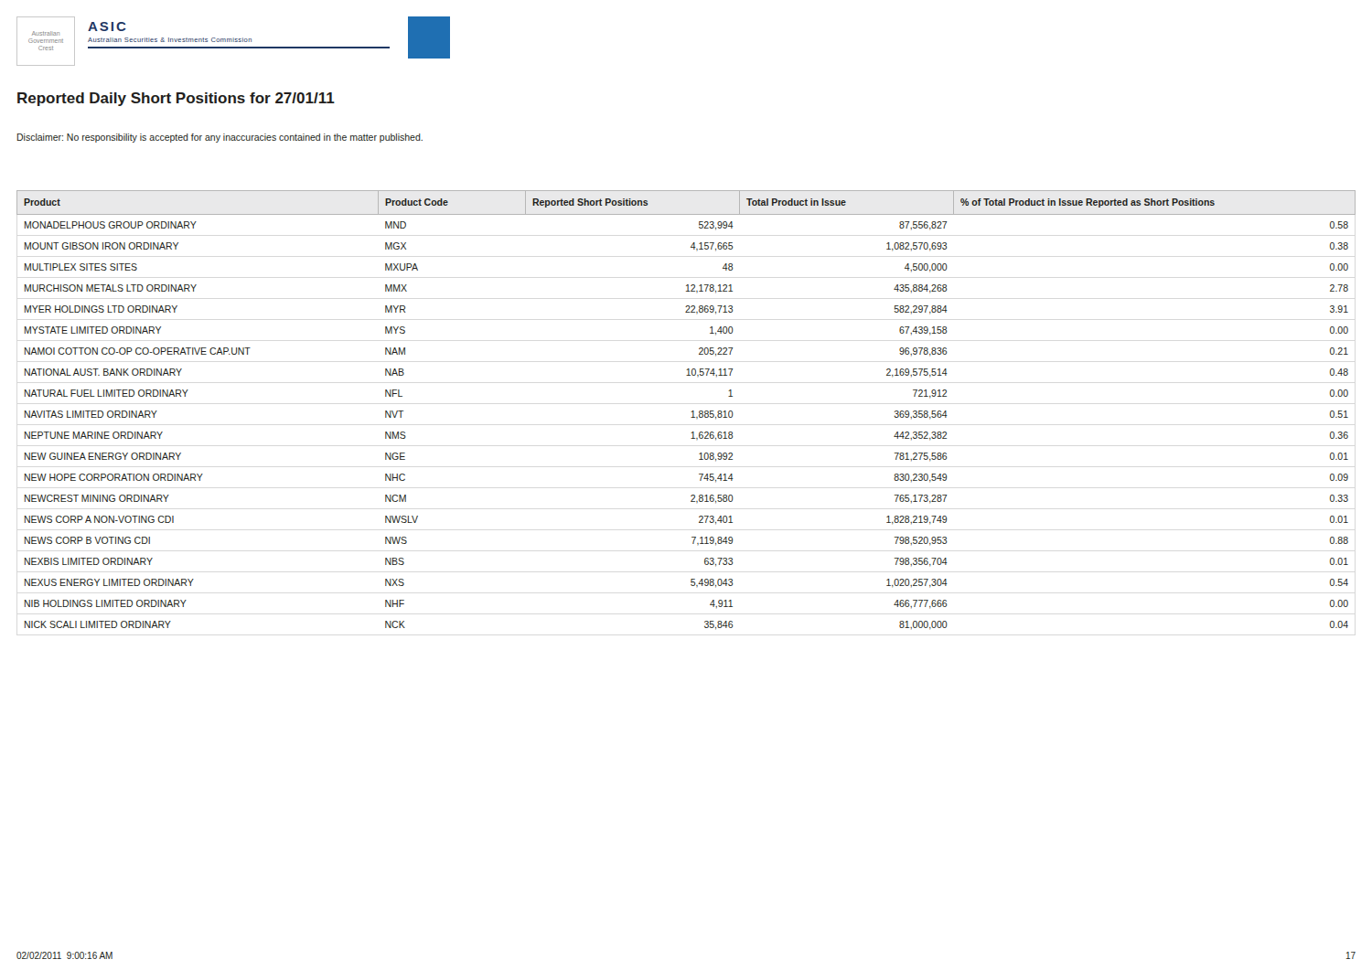Australian
Government
Crest
ASIC
Australian Securities & Investments Commission
Reported Daily Short Positions for 27/01/11
Disclaimer: No responsibility is accepted for any inaccuracies contained in the matter published.
| Product | Product Code | Reported Short Positions | Total Product in Issue | % of Total Product in Issue Reported as Short Positions |
| --- | --- | --- | --- | --- |
| MONADELPHOUS GROUP ORDINARY | MND | 523,994 | 87,556,827 | 0.58 |
| MOUNT GIBSON IRON ORDINARY | MGX | 4,157,665 | 1,082,570,693 | 0.38 |
| MULTIPLEX SITES SITES | MXUPA | 48 | 4,500,000 | 0.00 |
| MURCHISON METALS LTD ORDINARY | MMX | 12,178,121 | 435,884,268 | 2.78 |
| MYER HOLDINGS LTD ORDINARY | MYR | 22,869,713 | 582,297,884 | 3.91 |
| MYSTATE LIMITED ORDINARY | MYS | 1,400 | 67,439,158 | 0.00 |
| NAMOI COTTON CO-OP CO-OPERATIVE CAP.UNT | NAM | 205,227 | 96,978,836 | 0.21 |
| NATIONAL AUST. BANK ORDINARY | NAB | 10,574,117 | 2,169,575,514 | 0.48 |
| NATURAL FUEL LIMITED ORDINARY | NFL | 1 | 721,912 | 0.00 |
| NAVITAS LIMITED ORDINARY | NVT | 1,885,810 | 369,358,564 | 0.51 |
| NEPTUNE MARINE ORDINARY | NMS | 1,626,618 | 442,352,382 | 0.36 |
| NEW GUINEA ENERGY ORDINARY | NGE | 108,992 | 781,275,586 | 0.01 |
| NEW HOPE CORPORATION ORDINARY | NHC | 745,414 | 830,230,549 | 0.09 |
| NEWCREST MINING ORDINARY | NCM | 2,816,580 | 765,173,287 | 0.33 |
| NEWS CORP A NON-VOTING CDI | NWSLV | 273,401 | 1,828,219,749 | 0.01 |
| NEWS CORP B VOTING CDI | NWS | 7,119,849 | 798,520,953 | 0.88 |
| NEXBIS LIMITED ORDINARY | NBS | 63,733 | 798,356,704 | 0.01 |
| NEXUS ENERGY LIMITED ORDINARY | NXS | 5,498,043 | 1,020,257,304 | 0.54 |
| NIB HOLDINGS LIMITED ORDINARY | NHF | 4,911 | 466,777,666 | 0.00 |
| NICK SCALI LIMITED ORDINARY | NCK | 35,846 | 81,000,000 | 0.04 |
02/02/2011 9:00:16 AM
17